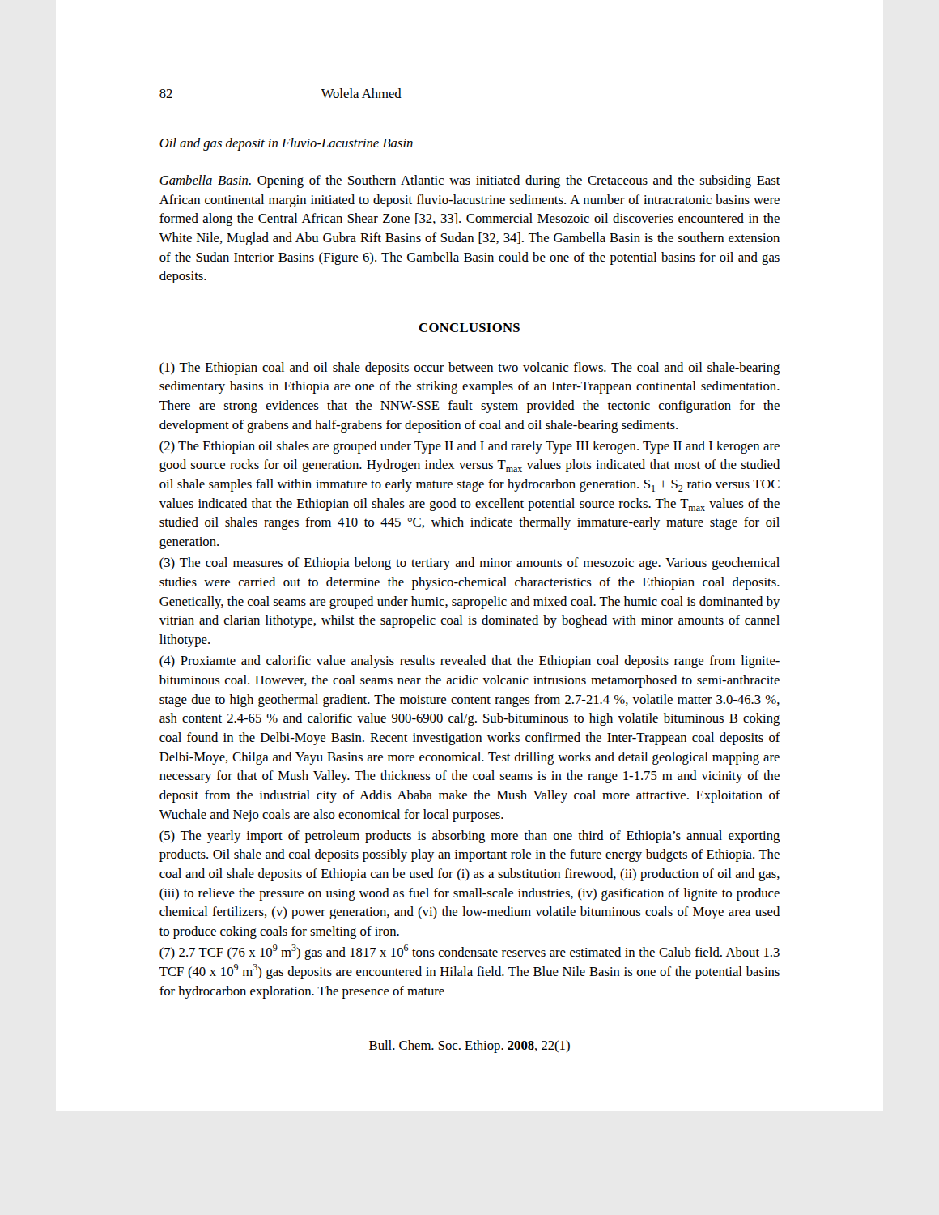82 Wolela Ahmed
Oil and gas deposit in Fluvio-Lacustrine Basin
Gambella Basin. Opening of the Southern Atlantic was initiated during the Cretaceous and the subsiding East African continental margin initiated to deposit fluvio-lacustrine sediments. A number of intracratonic basins were formed along the Central African Shear Zone [32, 33]. Commercial Mesozoic oil discoveries encountered in the White Nile, Muglad and Abu Gubra Rift Basins of Sudan [32, 34]. The Gambella Basin is the southern extension of the Sudan Interior Basins (Figure 6). The Gambella Basin could be one of the potential basins for oil and gas deposits.
CONCLUSIONS
(1) The Ethiopian coal and oil shale deposits occur between two volcanic flows. The coal and oil shale-bearing sedimentary basins in Ethiopia are one of the striking examples of an Inter-Trappean continental sedimentation. There are strong evidences that the NNW-SSE fault system provided the tectonic configuration for the development of grabens and half-grabens for deposition of coal and oil shale-bearing sediments.
(2) The Ethiopian oil shales are grouped under Type II and I and rarely Type III kerogen. Type II and I kerogen are good source rocks for oil generation. Hydrogen index versus Tmax values plots indicated that most of the studied oil shale samples fall within immature to early mature stage for hydrocarbon generation. S1 + S2 ratio versus TOC values indicated that the Ethiopian oil shales are good to excellent potential source rocks. The Tmax values of the studied oil shales ranges from 410 to 445 °C, which indicate thermally immature-early mature stage for oil generation.
(3) The coal measures of Ethiopia belong to tertiary and minor amounts of mesozoic age. Various geochemical studies were carried out to determine the physico-chemical characteristics of the Ethiopian coal deposits. Genetically, the coal seams are grouped under humic, sapropelic and mixed coal. The humic coal is dominanted by vitrian and clarian lithotype, whilst the sapropelic coal is dominated by boghead with minor amounts of cannel lithotype.
(4) Proxiamte and calorific value analysis results revealed that the Ethiopian coal deposits range from lignite-bituminous coal. However, the coal seams near the acidic volcanic intrusions metamorphosed to semi-anthracite stage due to high geothermal gradient. The moisture content ranges from 2.7-21.4 %, volatile matter 3.0-46.3 %, ash content 2.4-65 % and calorific value 900-6900 cal/g. Sub-bituminous to high volatile bituminous B coking coal found in the Delbi-Moye Basin. Recent investigation works confirmed the Inter-Trappean coal deposits of Delbi-Moye, Chilga and Yayu Basins are more economical. Test drilling works and detail geological mapping are necessary for that of Mush Valley. The thickness of the coal seams is in the range 1-1.75 m and vicinity of the deposit from the industrial city of Addis Ababa make the Mush Valley coal more attractive. Exploitation of Wuchale and Nejo coals are also economical for local purposes.
(5) The yearly import of petroleum products is absorbing more than one third of Ethiopia’s annual exporting products. Oil shale and coal deposits possibly play an important role in the future energy budgets of Ethiopia. The coal and oil shale deposits of Ethiopia can be used for (i) as a substitution firewood, (ii) production of oil and gas, (iii) to relieve the pressure on using wood as fuel for small-scale industries, (iv) gasification of lignite to produce chemical fertilizers, (v) power generation, and (vi) the low-medium volatile bituminous coals of Moye area used to produce coking coals for smelting of iron.
(7) 2.7 TCF (76 x 109 m3) gas and 1817 x 106 tons condensate reserves are estimated in the Calub field. About 1.3 TCF (40 x 109 m3) gas deposits are encountered in Hilala field. The Blue Nile Basin is one of the potential basins for hydrocarbon exploration. The presence of mature
Bull. Chem. Soc. Ethiop. 2008, 22(1)